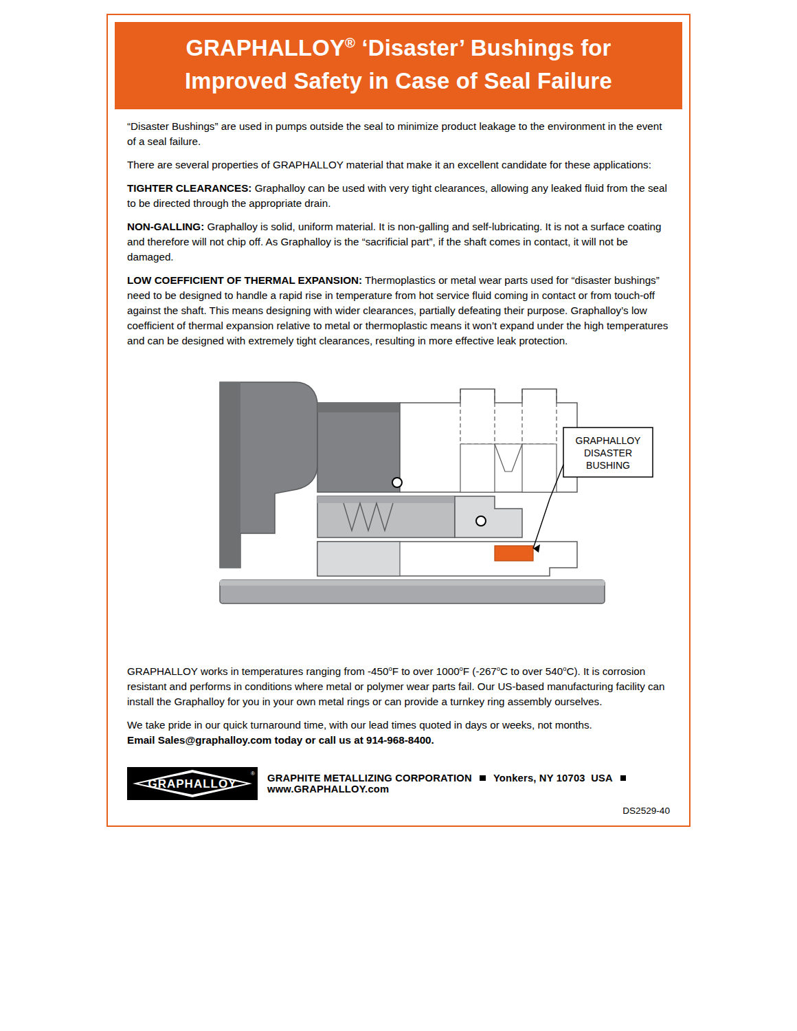GRAPHALLOY® ‘Disaster’ Bushings for Improved Safety in Case of Seal Failure
“Disaster Bushings” are used in pumps outside the seal to minimize product leakage to the environment in the event of a seal failure.
There are several properties of GRAPHALLOY material that make it an excellent candidate for these applications:
TIGHTER CLEARANCES: Graphalloy can be used with very tight clearances, allowing any leaked fluid from the seal to be directed through the appropriate drain.
NON-GALLING: Graphalloy is solid, uniform material. It is non-galling and self-lubricating. It is not a surface coating and therefore will not chip off. As Graphalloy is the “sacrificial part”, if the shaft comes in contact, it will not be damaged.
LOW COEFFICIENT OF THERMAL EXPANSION: Thermoplastics or metal wear parts used for “disaster bushings” need to be designed to handle a rapid rise in temperature from hot service fluid coming in contact or from touch-off against the shaft. This means designing with wider clearances, partially defeating their purpose. Graphalloy’s low coefficient of thermal expansion relative to metal or thermoplastic means it won’t expand under the high temperatures and can be designed with extremely tight clearances, resulting in more effective leak protection.
Pump seal cross-section with GRAPHALLOY disaster bushing GRAPHALLOY DISASTER BUSHING
GRAPHALLOY works in temperatures ranging from -450oF to over 1000oF (-267oC to over 540oC). It is corrosion resistant and performs in conditions where metal or polymer wear parts fail. Our US-based manufacturing facility can install the Graphalloy for you in your own metal rings or can provide a turnkey ring assembly ourselves.
We take pride in our quick turnaround time, with our lead times quoted in days or weeks, not months.
Email Sales@graphalloy.com today or call us at 914-968-8400.
GRAPHALLOY logo GRAPHALLOY ®
GRAPHITE METALLIZING CORPORATION Yonkers, NY 10703 USA www.GRAPHALLOY.com
DS2529-40